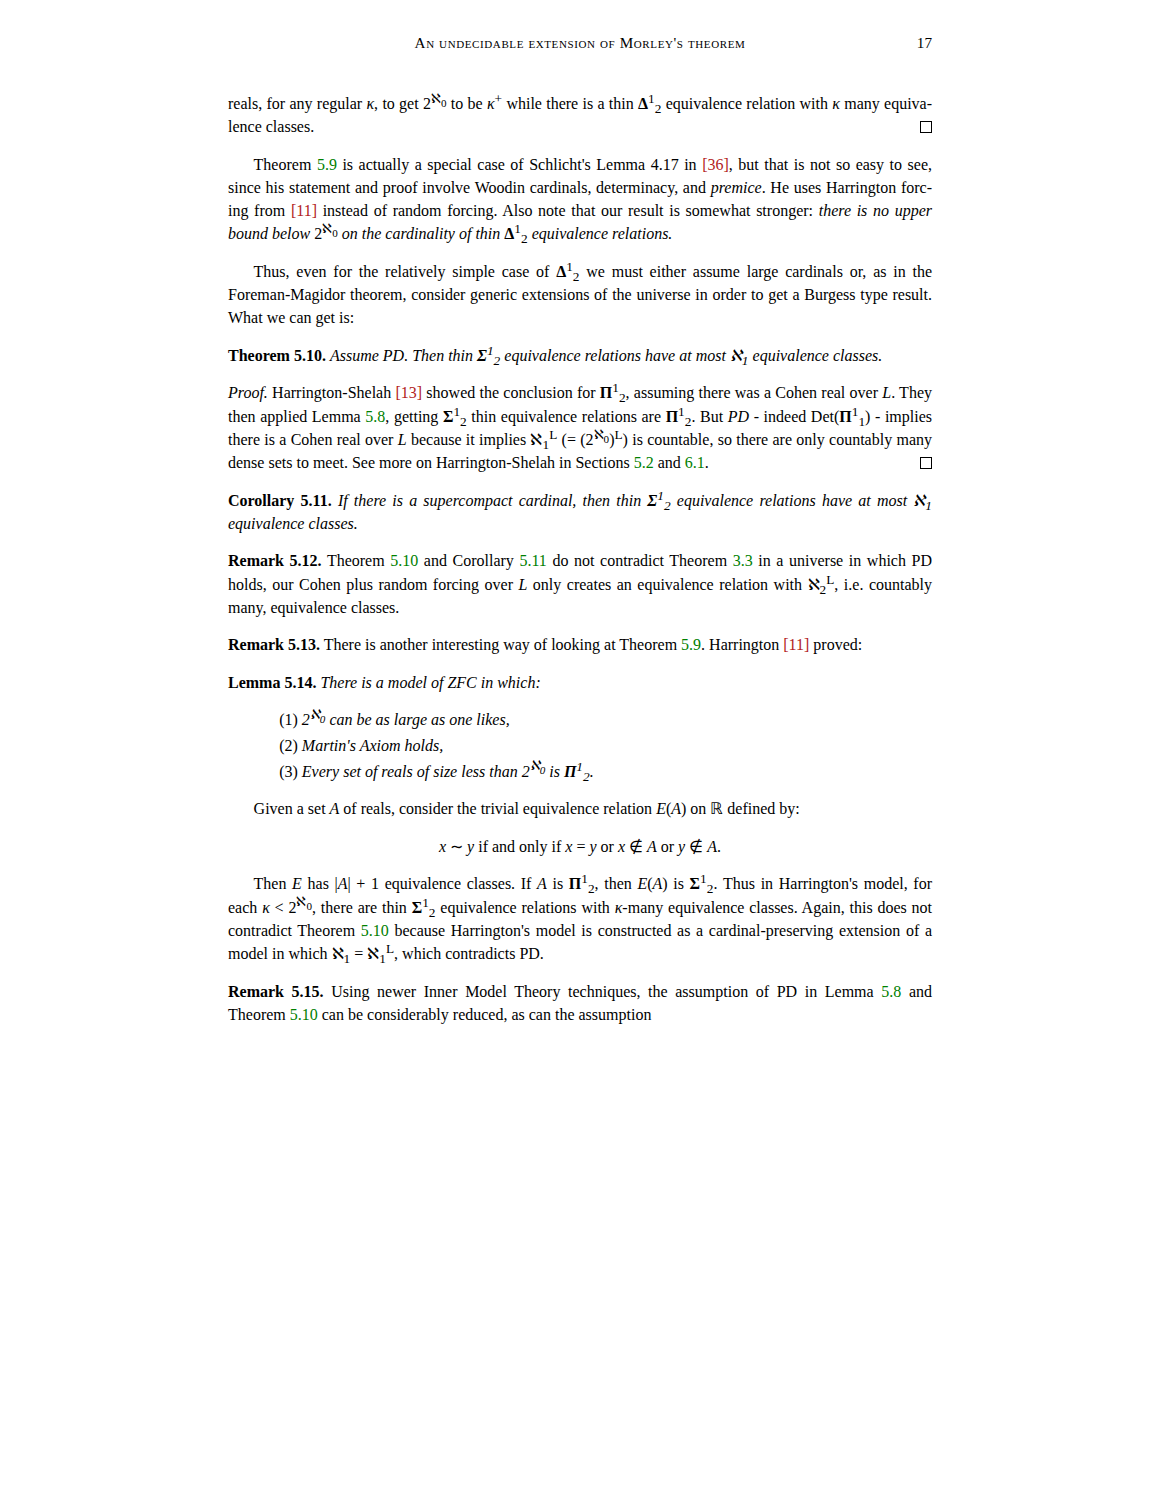An undecidable extension of Morley's theorem 17
reals, for any regular κ, to get 2ℵ0 to be κ+ while there is a thin Δ12 equivalence relation with κ many equivalence classes.
Theorem 5.9 is actually a special case of Schlicht's Lemma 4.17 in [36], but that is not so easy to see, since his statement and proof involve Woodin cardinals, determinacy, and premice. He uses Harrington forcing from [11] instead of random forcing. Also note that our result is somewhat stronger: there is no upper bound below 2ℵ0 on the cardinality of thin Δ12 equivalence relations.
Thus, even for the relatively simple case of Δ12 we must either assume large cardinals or, as in the Foreman-Magidor theorem, consider generic extensions of the universe in order to get a Burgess type result. What we can get is:
Theorem 5.10. Assume PD. Then thin Σ12 equivalence relations have at most ℵ1 equivalence classes.
Proof. Harrington-Shelah [13] showed the conclusion for Π12, assuming there was a Cohen real over L. They then applied Lemma 5.8, getting Σ12 thin equivalence relations are Π12. But PD - indeed Det(Π11) - implies there is a Cohen real over L because it implies ℵ1L (= (2ℵ0)L) is countable, so there are only countably many dense sets to meet. See more on Harrington-Shelah in Sections 5.2 and 6.1.
Corollary 5.11. If there is a supercompact cardinal, then thin Σ12 equivalence relations have at most ℵ1 equivalence classes.
Remark 5.12. Theorem 5.10 and Corollary 5.11 do not contradict Theorem 3.3 in a universe in which PD holds, our Cohen plus random forcing over L only creates an equivalence relation with ℵ2L, i.e. countably many, equivalence classes.
Remark 5.13. There is another interesting way of looking at Theorem 5.9. Harrington [11] proved:
Lemma 5.14. There is a model of ZFC in which:
(1) 2ℵ0 can be as large as one likes,
(2) Martin's Axiom holds,
(3) Every set of reals of size less than 2ℵ0 is Π12.
Given a set A of reals, consider the trivial equivalence relation E(A) on ℝ defined by:
x ∼ y if and only if x = y or x ∉ A or y ∉ A.
Then E has |A| + 1 equivalence classes. If A is Π12, then E(A) is Σ12. Thus in Harrington's model, for each κ < 2ℵ0, there are thin Σ12 equivalence relations with κ-many equivalence classes. Again, this does not contradict Theorem 5.10 because Harrington's model is constructed as a cardinal-preserving extension of a model in which ℵ1 = ℵ1L, which contradicts PD.
Remark 5.15. Using newer Inner Model Theory techniques, the assumption of PD in Lemma 5.8 and Theorem 5.10 can be considerably reduced, as can the assumption